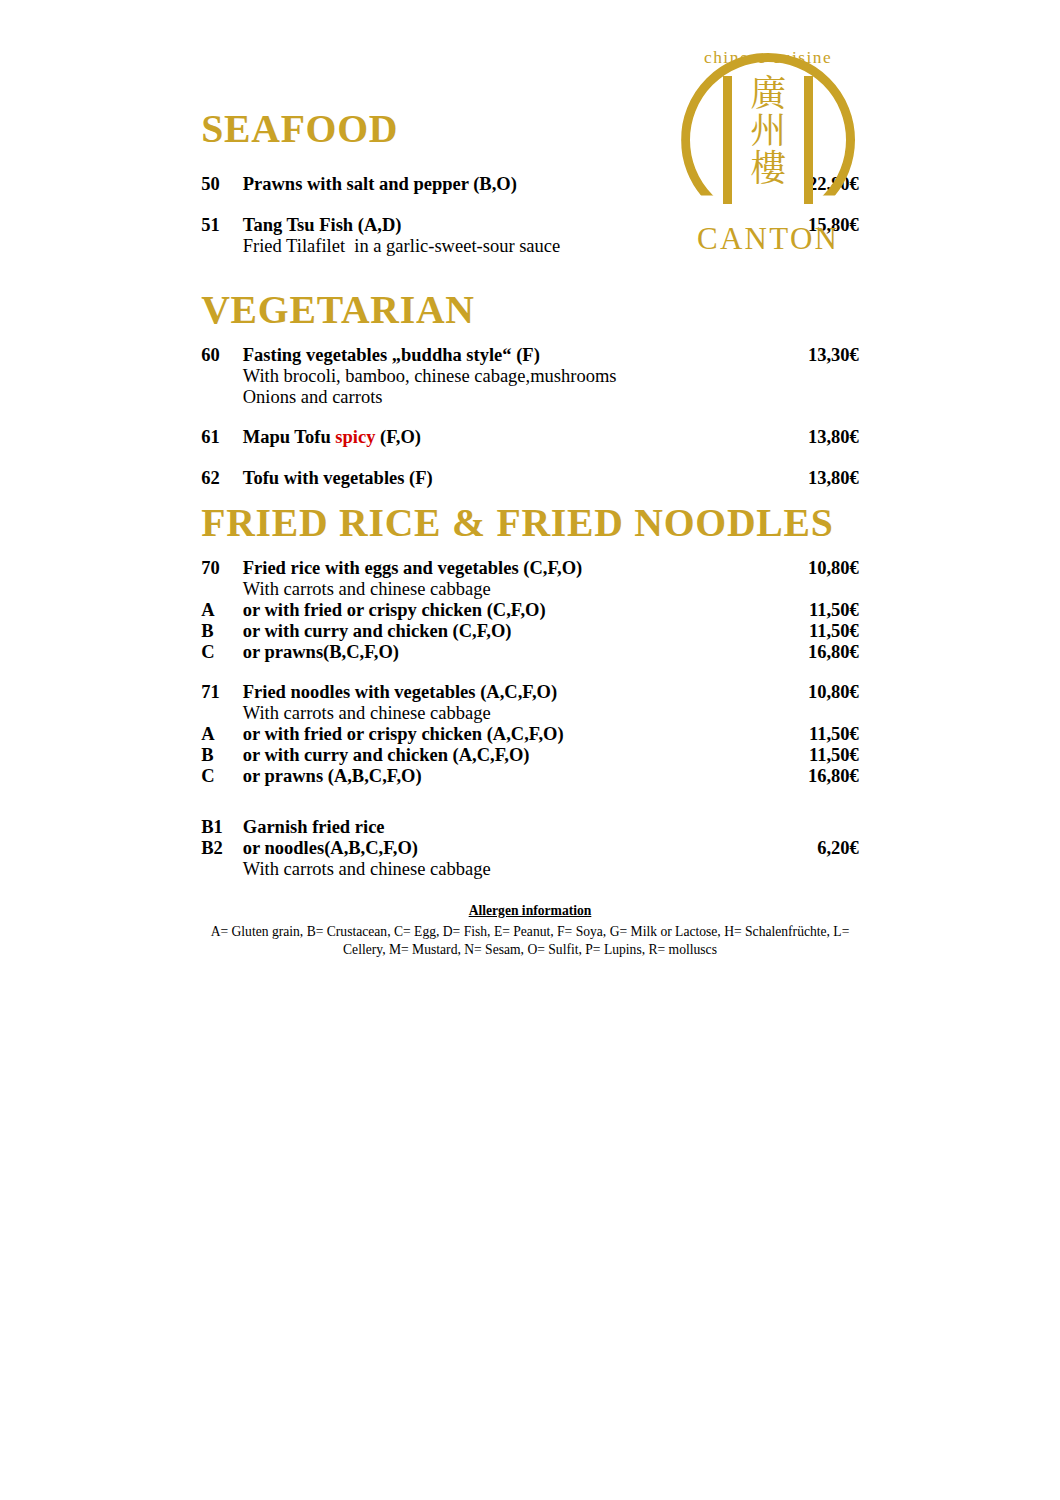chinese cuisine
廣
州
樓
CANTON
SEAFOOD
| 50 | Prawns with salt and pepper (B,O) | 22,80€ |
| 51 | Tang Tsu Fish (A,D) | 15,80€ |
| | Fried Tilafilet in a garlic-sweet-sour sauce | |
VEGETARIAN
| 60 | Fasting vegetables „buddha style“ (F) | 13,30€ |
| | With brocoli, bamboo, chinese cabage,mushrooms | |
| | Onions and carrots | |
| 61 | Mapu Tofu spicy (F,O) | 13,80€ |
| 62 | Tofu with vegetables (F) | 13,80€ |
FRIED RICE & FRIED NOODLES
| 70 | Fried rice with eggs and vegetables (C,F,O) | 10,80€ |
| | With carrots and chinese cabbage | |
| A | or with fried or crispy chicken (C,F,O) | 11,50€ |
| B | or with curry and chicken (C,F,O) | 11,50€ |
| C | or prawns(B,C,F,O) | 16,80€ |
| 71 | Fried noodles with vegetables (A,C,F,O) | 10,80€ |
| | With carrots and chinese cabbage | |
| A | or with fried or crispy chicken (A,C,F,O) | 11,50€ |
| B | or with curry and chicken (A,C,F,O) | 11,50€ |
| C | or prawns (A,B,C,F,O) | 16,80€ |
| B1 | Garnish fried rice | |
| B2 | or noodles(A,B,C,F,O) | 6,20€ |
| | With carrots and chinese cabbage | |
Allergen information A= Gluten grain, B= Crustacean, C= Egg, D= Fish, E= Peanut, F= Soya, G= Milk or Lactose, H= Schalenfrüchte, L= Cellery, M= Mustard, N= Sesam, O= Sulfit, P= Lupins, R= molluscs